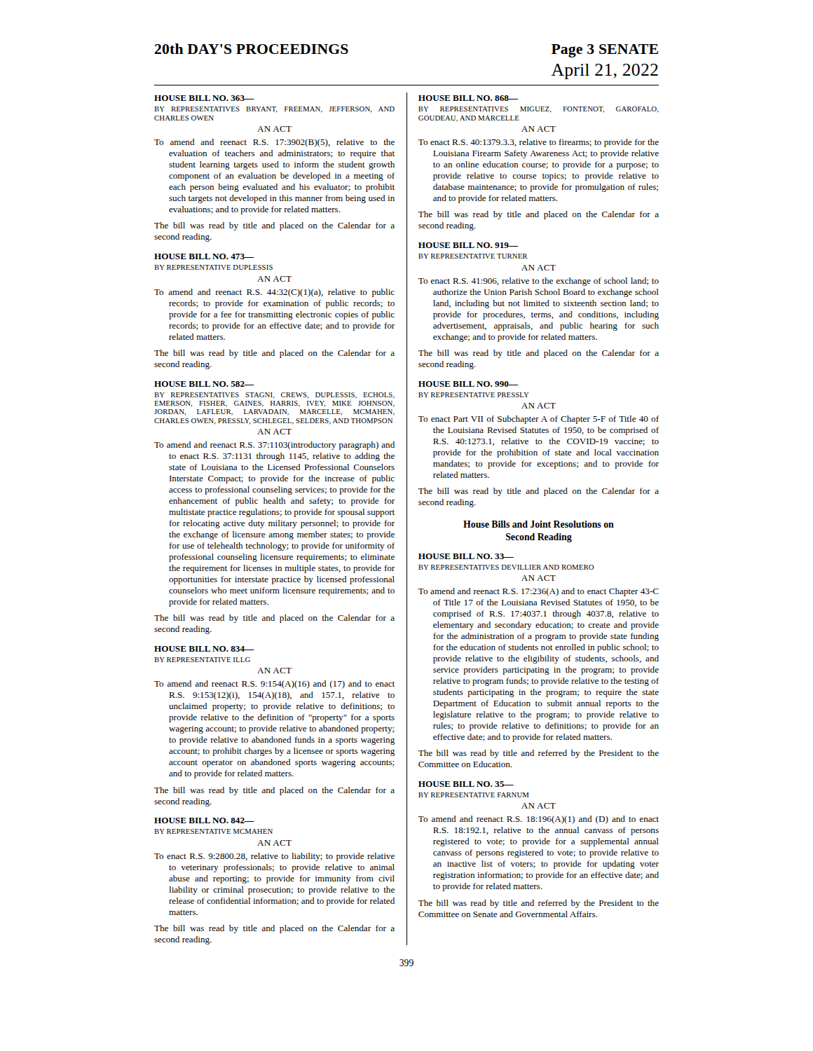20th DAY'S PROCEEDINGS
Page 3 SENATE
April 21, 2022
HOUSE BILL NO. 363—
BY REPRESENTATIVES BRYANT, FREEMAN, JEFFERSON, AND CHARLES OWEN
AN ACT
To amend and reenact R.S. 17:3902(B)(5), relative to the evaluation of teachers and administrators; to require that student learning targets used to inform the student growth component of an evaluation be developed in a meeting of each person being evaluated and his evaluator; to prohibit such targets not developed in this manner from being used in evaluations; and to provide for related matters.
The bill was read by title and placed on the Calendar for a second reading.
HOUSE BILL NO. 473—
BY REPRESENTATIVE DUPLESSIS
AN ACT
To amend and reenact R.S. 44:32(C)(1)(a), relative to public records; to provide for examination of public records; to provide for a fee for transmitting electronic copies of public records; to provide for an effective date; and to provide for related matters.
The bill was read by title and placed on the Calendar for a second reading.
HOUSE BILL NO. 582—
BY REPRESENTATIVES STAGNI, CREWS, DUPLESSIS, ECHOLS, EMERSON, FISHER, GAINES, HARRIS, IVEY, MIKE JOHNSON, JORDAN, LAFLEUR, LARVADAIN, MARCELLE, MCMAHEN, CHARLES OWEN, PRESSLY, SCHLEGEL, SELDERS, AND THOMPSON
AN ACT
To amend and reenact R.S. 37:1103(introductory paragraph) and to enact R.S. 37:1131 through 1145, relative to adding the state of Louisiana to the Licensed Professional Counselors Interstate Compact; to provide for the increase of public access to professional counseling services; to provide for the enhancement of public health and safety; to provide for multistate practice regulations; to provide for spousal support for relocating active duty military personnel; to provide for the exchange of licensure among member states; to provide for use of telehealth technology; to provide for uniformity of professional counseling licensure requirements; to eliminate the requirement for licenses in multiple states, to provide for opportunities for interstate practice by licensed professional counselors who meet uniform licensure requirements; and to provide for related matters.
The bill was read by title and placed on the Calendar for a second reading.
HOUSE BILL NO. 834—
BY REPRESENTATIVE ILLG
AN ACT
To amend and reenact R.S. 9:154(A)(16) and (17) and to enact R.S. 9:153(12)(i), 154(A)(18), and 157.1, relative to unclaimed property; to provide relative to definitions; to provide relative to the definition of "property" for a sports wagering account; to provide relative to abandoned property; to provide relative to abandoned funds in a sports wagering account; to prohibit charges by a licensee or sports wagering account operator on abandoned sports wagering accounts; and to provide for related matters.
The bill was read by title and placed on the Calendar for a second reading.
HOUSE BILL NO. 842—
BY REPRESENTATIVE MCMAHEN
AN ACT
To enact R.S. 9:2800.28, relative to liability; to provide relative to veterinary professionals; to provide relative to animal abuse and reporting; to provide for immunity from civil liability or criminal prosecution; to provide relative to the release of confidential information; and to provide for related matters.
The bill was read by title and placed on the Calendar for a second reading.
HOUSE BILL NO. 868—
BY REPRESENTATIVES MIGUEZ, FONTENOT, GAROFALO, GOUDEAU, AND MARCELLE
AN ACT
To enact R.S. 40:1379.3.3, relative to firearms; to provide for the Louisiana Firearm Safety Awareness Act; to provide relative to an online education course; to provide for a purpose; to provide relative to course topics; to provide relative to database maintenance; to provide for promulgation of rules; and to provide for related matters.
The bill was read by title and placed on the Calendar for a second reading.
HOUSE BILL NO. 919—
BY REPRESENTATIVE TURNER
AN ACT
To enact R.S. 41:906, relative to the exchange of school land; to authorize the Union Parish School Board to exchange school land, including but not limited to sixteenth section land; to provide for procedures, terms, and conditions, including advertisement, appraisals, and public hearing for such exchange; and to provide for related matters.
The bill was read by title and placed on the Calendar for a second reading.
HOUSE BILL NO. 990—
BY REPRESENTATIVE PRESSLY
AN ACT
To enact Part VII of Subchapter A of Chapter 5-F of Title 40 of the Louisiana Revised Statutes of 1950, to be comprised of R.S. 40:1273.1, relative to the COVID-19 vaccine; to provide for the prohibition of state and local vaccination mandates; to provide for exceptions; and to provide for related matters.
The bill was read by title and placed on the Calendar for a second reading.
House Bills and Joint Resolutions on
Second Reading
HOUSE BILL NO. 33—
BY REPRESENTATIVES DEVILLIER AND ROMERO
AN ACT
To amend and reenact R.S. 17:236(A) and to enact Chapter 43-C of Title 17 of the Louisiana Revised Statutes of 1950, to be comprised of R.S. 17:4037.1 through 4037.8, relative to elementary and secondary education; to create and provide for the administration of a program to provide state funding for the education of students not enrolled in public school; to provide relative to the eligibility of students, schools, and service providers participating in the program; to provide relative to program funds; to provide relative to the testing of students participating in the program; to require the state Department of Education to submit annual reports to the legislature relative to the program; to provide relative to rules; to provide relative to definitions; to provide for an effective date; and to provide for related matters.
The bill was read by title and referred by the President to the Committee on Education.
HOUSE BILL NO. 35—
BY REPRESENTATIVE FARNUM
AN ACT
To amend and reenact R.S. 18:196(A)(1) and (D) and to enact R.S. 18:192.1, relative to the annual canvass of persons registered to vote; to provide for a supplemental annual canvass of persons registered to vote; to provide relative to an inactive list of voters; to provide for updating voter registration information; to provide for an effective date; and to provide for related matters.
The bill was read by title and referred by the President to the Committee on Senate and Governmental Affairs.
399